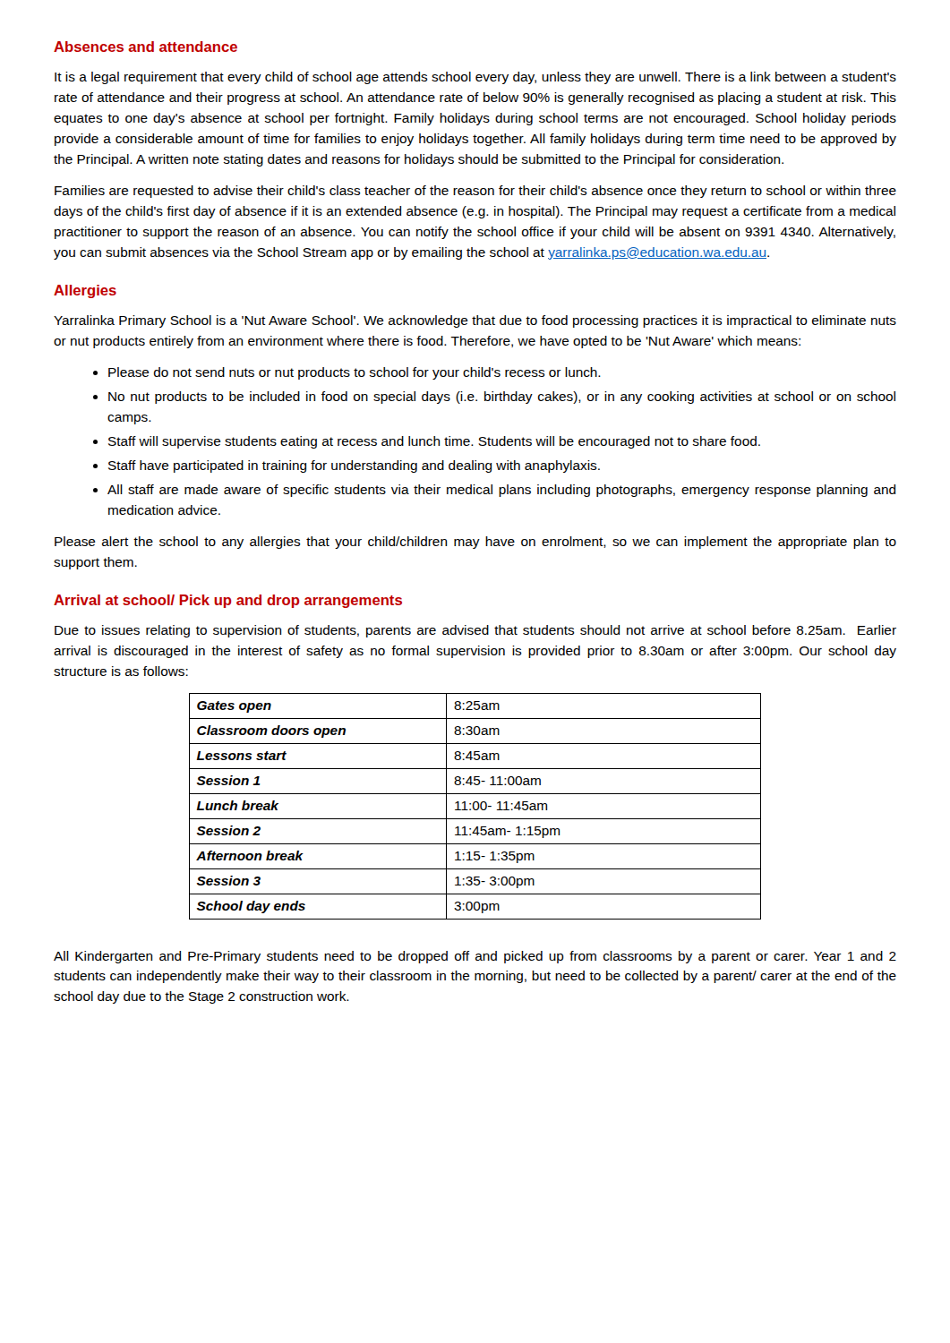Absences and attendance
It is a legal requirement that every child of school age attends school every day, unless they are unwell. There is a link between a student's rate of attendance and their progress at school. An attendance rate of below 90% is generally recognised as placing a student at risk. This equates to one day's absence at school per fortnight. Family holidays during school terms are not encouraged. School holiday periods provide a considerable amount of time for families to enjoy holidays together. All family holidays during term time need to be approved by the Principal. A written note stating dates and reasons for holidays should be submitted to the Principal for consideration.
Families are requested to advise their child's class teacher of the reason for their child's absence once they return to school or within three days of the child's first day of absence if it is an extended absence (e.g. in hospital). The Principal may request a certificate from a medical practitioner to support the reason of an absence. You can notify the school office if your child will be absent on 9391 4340. Alternatively, you can submit absences via the School Stream app or by emailing the school at yarralinka.ps@education.wa.edu.au.
Allergies
Yarralinka Primary School is a 'Nut Aware School'. We acknowledge that due to food processing practices it is impractical to eliminate nuts or nut products entirely from an environment where there is food. Therefore, we have opted to be 'Nut Aware' which means:
Please do not send nuts or nut products to school for your child's recess or lunch.
No nut products to be included in food on special days (i.e. birthday cakes), or in any cooking activities at school or on school camps.
Staff will supervise students eating at recess and lunch time. Students will be encouraged not to share food.
Staff have participated in training for understanding and dealing with anaphylaxis.
All staff are made aware of specific students via their medical plans including photographs, emergency response planning and medication advice.
Please alert the school to any allergies that your child/children may have on enrolment, so we can implement the appropriate plan to support them.
Arrival at school/ Pick up and drop arrangements
Due to issues relating to supervision of students, parents are advised that students should not arrive at school before 8.25am. Earlier arrival is discouraged in the interest of safety as no formal supervision is provided prior to 8.30am or after 3:00pm. Our school day structure is as follows:
| Gates open | 8:25am |
| Classroom doors open | 8:30am |
| Lessons start | 8:45am |
| Session 1 | 8:45- 11:00am |
| Lunch break | 11:00- 11:45am |
| Session 2 | 11:45am- 1:15pm |
| Afternoon break | 1:15- 1:35pm |
| Session 3 | 1:35- 3:00pm |
| School day ends | 3:00pm |
All Kindergarten and Pre-Primary students need to be dropped off and picked up from classrooms by a parent or carer. Year 1 and 2 students can independently make their way to their classroom in the morning, but need to be collected by a parent/ carer at the end of the school day due to the Stage 2 construction work.